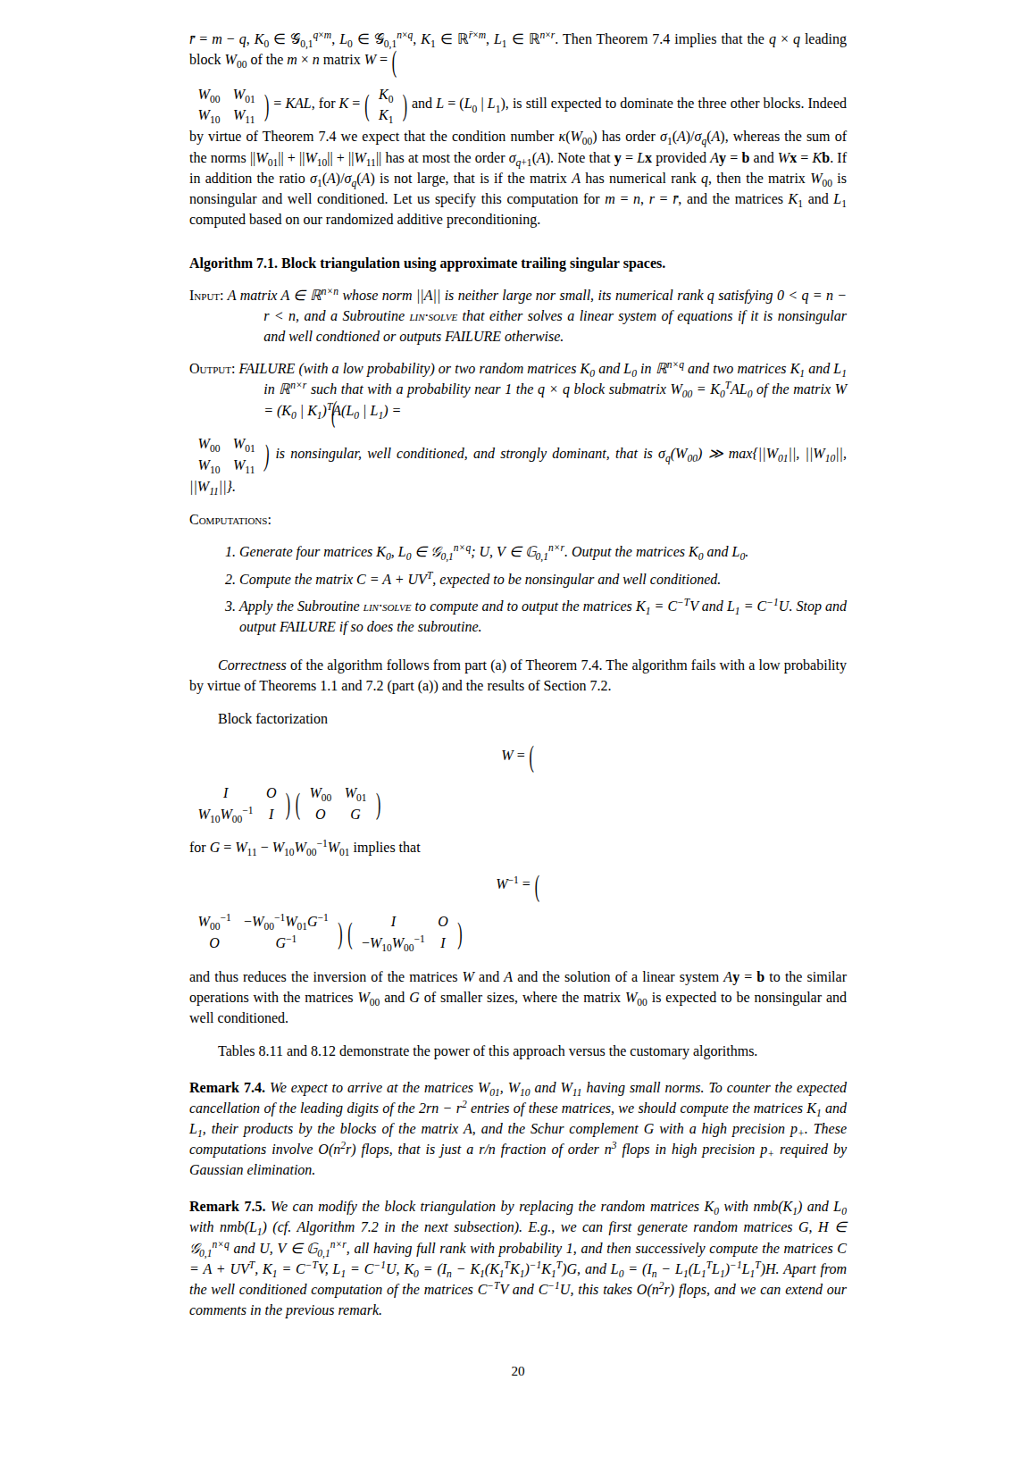r̄ = m − q, K0 ∈ 𝒢0,1q×m, L0 ∈ 𝒢0,1n×q, K1 ∈ ℝr̄×m, L1 ∈ ℝn×r. Then Theorem 7.4 implies that the q × q leading block W00 of the m × n matrix W = (
| W 00 | W 01 |
| W 10 | W 11 |
) = KAL, for K = (
| K 0 |
| K 1 |
) and L = (L0 | L1), is still expected to dominate the three other blocks. Indeed by virtue of Theorem 7.4 we expect that the condition number κ(W00) has order σ1(A)/σq(A), whereas the sum of the norms ||W01|| + ||W10|| + ||W11|| has at most the order σq+1(A). Note that y = Lx provided Ay = b and Wx = Kb. If in addition the ratio σ1(A)/σq(A) is not large, that is if the matrix A has numerical rank q, then the matrix W00 is nonsingular and well conditioned. Let us specify this computation for m = n, r = r̄, and the matrices K1 and L1 computed based on our randomized additive preconditioning.
Algorithm 7.1. Block triangulation using approximate trailing singular spaces.
Input: A matrix A ∈ ℝn×n whose norm ||A|| is neither large nor small, its numerical rank q satisfying 0 < q = n − r < n, and a Subroutine lin·solve that either solves a linear system of equations if it is nonsingular and well condtioned or outputs FAILURE otherwise.
Output: FAILURE (with a low probability) or two random matrices K0 and L0 in ℝn×q and two matrices K1 and L1 in ℝn×r such that with a probability near 1 the q × q block submatrix W00 = K0TAL0 of the matrix W = (K0 | K1)TA(L0 | L1) = (
| W 00 | W 01 |
| W 10 | W 11 |
) is nonsingular, well conditioned, and strongly dominant, that is σq(W00) ≫ max{||W01||, ||W10||, ||W11||}.
Computations:
Generate four matrices K0, L0 ∈ 𝒢0,1n×q; U, V ∈ 𝔾0,1n×r. Output the matrices K0 and L0.
Compute the matrix C = A + UVT, expected to be nonsingular and well conditioned.
Apply the Subroutine lin·solve to compute and to output the matrices K1 = C−TV and L1 = C−1U. Stop and output FAILURE if so does the subroutine.
Correctness of the algorithm follows from part (a) of Theorem 7.4. The algorithm fails with a low probability by virtue of Theorems 1.1 and 7.2 (part (a)) and the results of Section 7.2.
Block factorization
W = (
| I | O |
| W 10 W 00 −1 | I |
) (
| W 00 | W 01 |
| O | G |
)
for G = W11 − W10W00−1W01 implies that
W−1 = (
| W 00 −1 | − W 00 −1 W 01 G −1 |
| O | G −1 |
) (
| I | O |
| − W 10 W 00 −1 | I |
)
and thus reduces the inversion of the matrices W and A and the solution of a linear system Ay = b to the similar operations with the matrices W00 and G of smaller sizes, where the matrix W00 is expected to be nonsingular and well conditioned.
Tables 8.11 and 8.12 demonstrate the power of this approach versus the customary algorithms.
Remark 7.4. We expect to arrive at the matrices W01, W10 and W11 having small norms. To counter the expected cancellation of the leading digits of the 2rn − r2 entries of these matrices, we should compute the matrices K1 and L1, their products by the blocks of the matrix A, and the Schur complement G with a high precision p+. These computations involve O(n2r) flops, that is just a r/n fraction of order n3 flops in high precision p+ required by Gaussian elimination.
Remark 7.5. We can modify the block triangulation by replacing the random matrices K0 with nmb(K1) and L0 with nmb(L1) (cf. Algorithm 7.2 in the next subsection). E.g., we can first generate random matrices G, H ∈ 𝒢0,1n×q and U, V ∈ 𝔾0,1n×r, all having full rank with probability 1, and then successively compute the matrices C = A + UVT, K1 = C−TV, L1 = C−1U, K0 = (In − K1(K1TK1)−1K1T)G, and L0 = (In − L1(L1TL1)−1L1T)H. Apart from the well conditioned computation of the matrices C−TV and C−1U, this takes O(n2r) flops, and we can extend our comments in the previous remark.
20